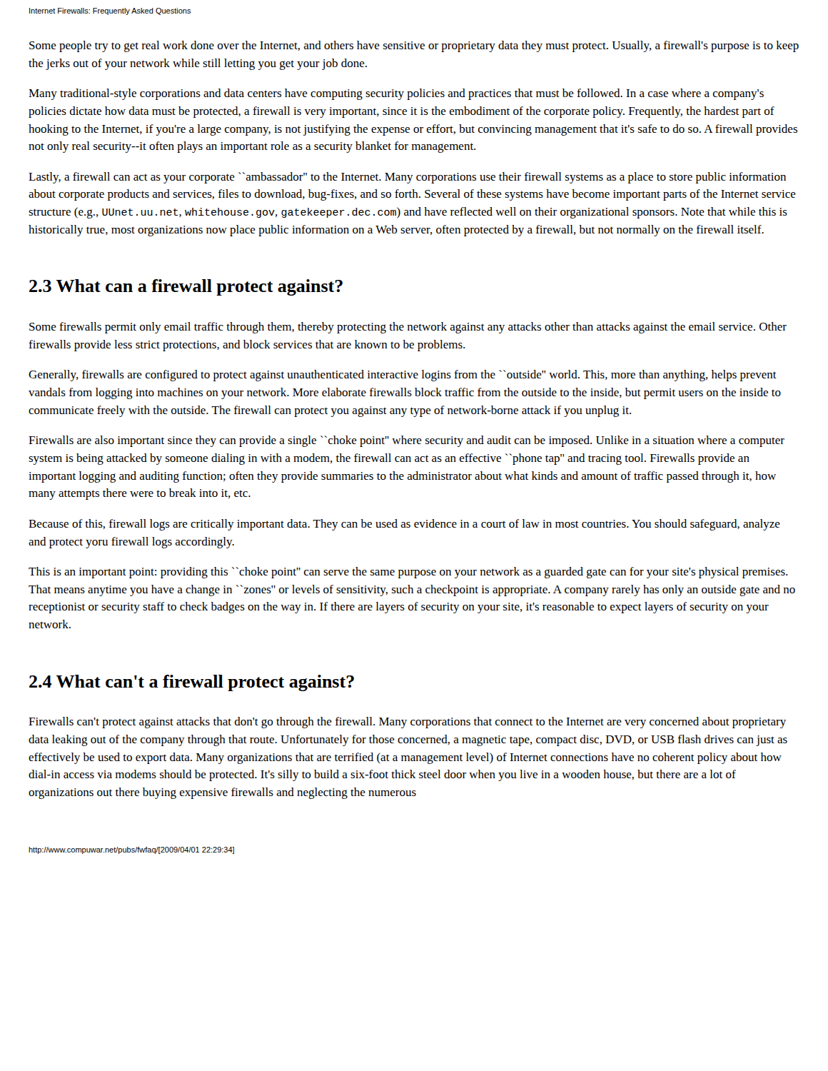Internet Firewalls: Frequently Asked Questions
Some people try to get real work done over the Internet, and others have sensitive or proprietary data they must protect. Usually, a firewall's purpose is to keep the jerks out of your network while still letting you get your job done.
Many traditional-style corporations and data centers have computing security policies and practices that must be followed. In a case where a company's policies dictate how data must be protected, a firewall is very important, since it is the embodiment of the corporate policy. Frequently, the hardest part of hooking to the Internet, if you're a large company, is not justifying the expense or effort, but convincing management that it's safe to do so. A firewall provides not only real security--it often plays an important role as a security blanket for management.
Lastly, a firewall can act as your corporate ``ambassador'' to the Internet. Many corporations use their firewall systems as a place to store public information about corporate products and services, files to download, bug-fixes, and so forth. Several of these systems have become important parts of the Internet service structure (e.g., UUnet.uu.net, whitehouse.gov, gatekeeper.dec.com) and have reflected well on their organizational sponsors. Note that while this is historically true, most organizations now place public information on a Web server, often protected by a firewall, but not normally on the firewall itself.
2.3 What can a firewall protect against?
Some firewalls permit only email traffic through them, thereby protecting the network against any attacks other than attacks against the email service. Other firewalls provide less strict protections, and block services that are known to be problems.
Generally, firewalls are configured to protect against unauthenticated interactive logins from the ``outside'' world. This, more than anything, helps prevent vandals from logging into machines on your network. More elaborate firewalls block traffic from the outside to the inside, but permit users on the inside to communicate freely with the outside. The firewall can protect you against any type of network-borne attack if you unplug it.
Firewalls are also important since they can provide a single ``choke point'' where security and audit can be imposed. Unlike in a situation where a computer system is being attacked by someone dialing in with a modem, the firewall can act as an effective ``phone tap'' and tracing tool. Firewalls provide an important logging and auditing function; often they provide summaries to the administrator about what kinds and amount of traffic passed through it, how many attempts there were to break into it, etc.
Because of this, firewall logs are critically important data. They can be used as evidence in a court of law in most countries. You should safeguard, analyze and protect yoru firewall logs accordingly.
This is an important point: providing this ``choke point'' can serve the same purpose on your network as a guarded gate can for your site's physical premises. That means anytime you have a change in ``zones'' or levels of sensitivity, such a checkpoint is appropriate. A company rarely has only an outside gate and no receptionist or security staff to check badges on the way in. If there are layers of security on your site, it's reasonable to expect layers of security on your network.
2.4 What can't a firewall protect against?
Firewalls can't protect against attacks that don't go through the firewall. Many corporations that connect to the Internet are very concerned about proprietary data leaking out of the company through that route. Unfortunately for those concerned, a magnetic tape, compact disc, DVD, or USB flash drives can just as effectively be used to export data. Many organizations that are terrified (at a management level) of Internet connections have no coherent policy about how dial-in access via modems should be protected. It's silly to build a six-foot thick steel door when you live in a wooden house, but there are a lot of organizations out there buying expensive firewalls and neglecting the numerous
http://www.compuwar.net/pubs/fwfaq/[2009/04/01 22:29:34]